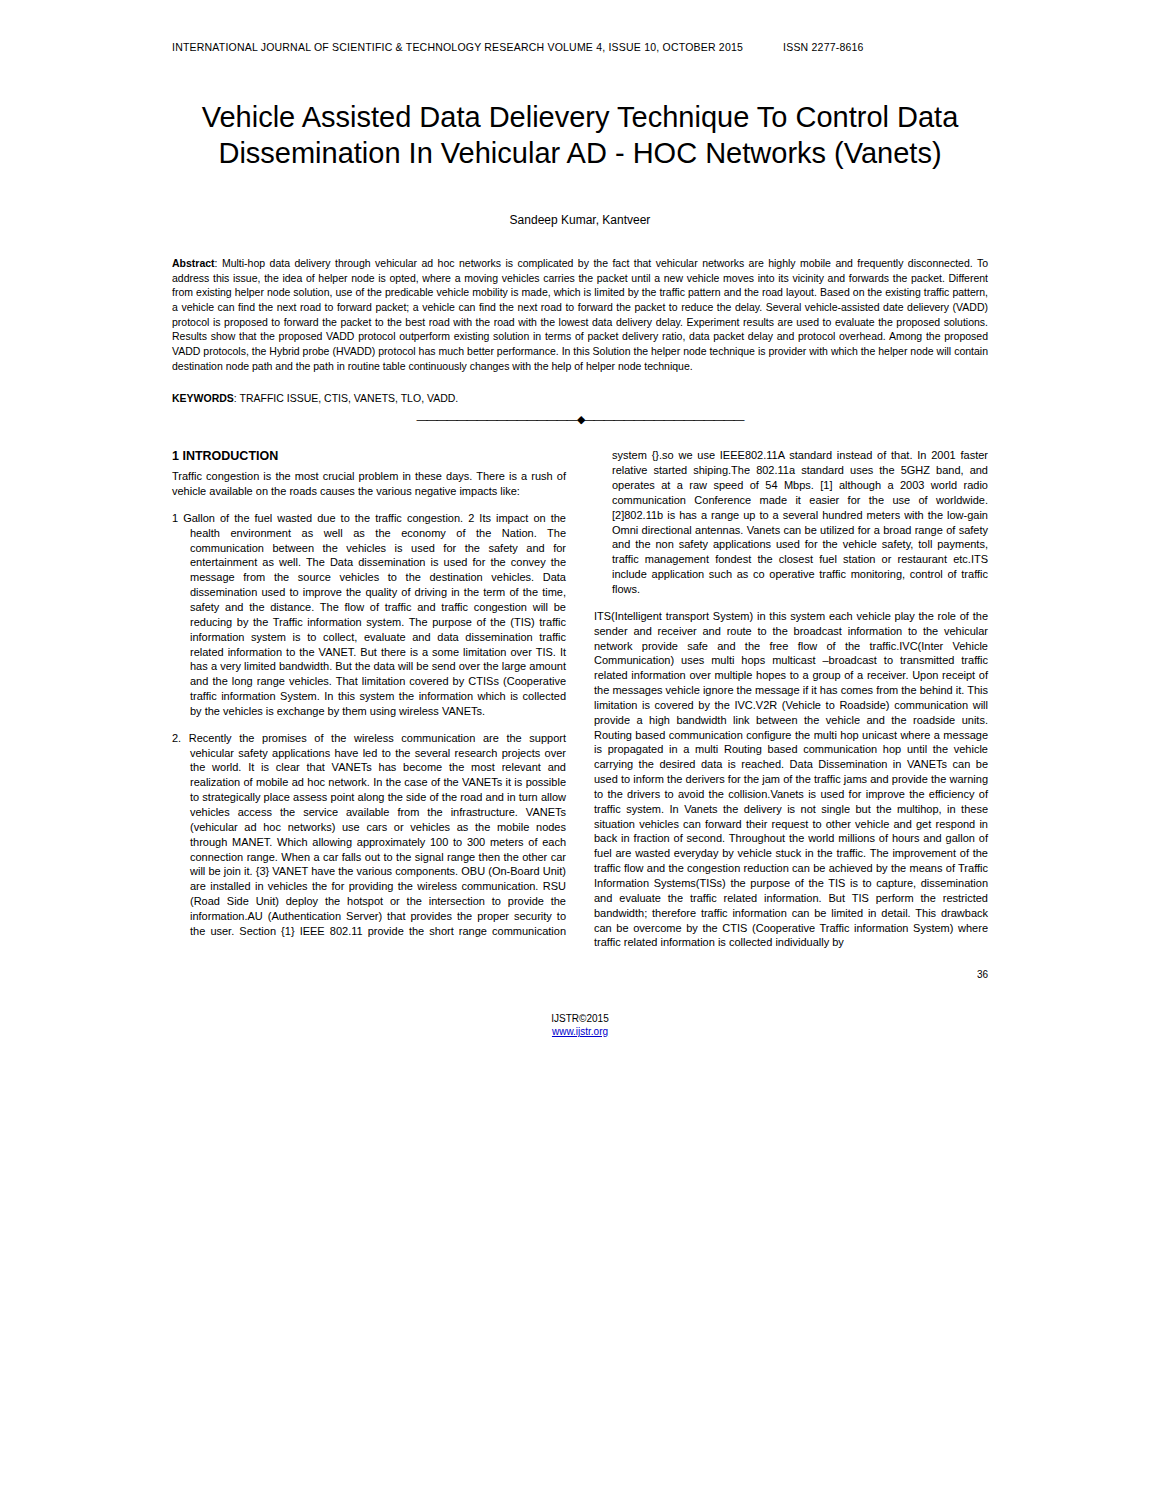INTERNATIONAL JOURNAL OF SCIENTIFIC & TECHNOLOGY RESEARCH VOLUME 4, ISSUE 10, OCTOBER 2015ISSN 2277-8616
Vehicle Assisted Data Delievery Technique To Control Data Dissemination In Vehicular AD - HOC Networks (Vanets)
Sandeep Kumar, Kantveer
Abstract: Multi-hop data delivery through vehicular ad hoc networks is complicated by the fact that vehicular networks are highly mobile and frequently disconnected. To address this issue, the idea of helper node is opted, where a moving vehicles carries the packet until a new vehicle moves into its vicinity and forwards the packet. Different from existing helper node solution, use of the predicable vehicle mobility is made, which is limited by the traffic pattern and the road layout. Based on the existing traffic pattern, a vehicle can find the next road to forward packet; a vehicle can find the next road to forward the packet to reduce the delay. Several vehicle-assisted date delievery (VADD) protocol is proposed to forward the packet to the best road with the road with the lowest data delivery delay. Experiment results are used to evaluate the proposed solutions. Results show that the proposed VADD protocol outperform existing solution in terms of packet delivery ratio, data packet delay and protocol overhead. Among the proposed VADD protocols, the Hybrid probe (HVADD) protocol has much better performance. In this Solution the helper node technique is provider with which the helper node will contain destination node path and the path in routine table continuously changes with the help of helper node technique.
KEYWORDS: TRAFFIC ISSUE, CTIS, VANETS, TLO, VADD.
————————————————◆————————————————
1 INTRODUCTION
Traffic congestion is the most crucial problem in these days. There is a rush of vehicle available on the roads causes the various negative impacts like:
1 Gallon of the fuel wasted due to the traffic congestion. 2 Its impact on the health environment as well as the economy of the Nation. The communication between the vehicles is used for the safety and for entertainment as well. The Data dissemination is used for the convey the message from the source vehicles to the destination vehicles. Data dissemination used to improve the quality of driving in the term of the time, safety and the distance. The flow of traffic and traffic congestion will be reducing by the Traffic information system. The purpose of the (TIS) traffic information system is to collect, evaluate and data dissemination traffic related information to the VANET. But there is a some limitation over TIS. It has a very limited bandwidth. But the data will be send over the large amount and the long range vehicles. That limitation covered by CTISs (Cooperative traffic information System. In this system the information which is collected by the vehicles is exchange by them using wireless VANETs.
2. Recently the promises of the wireless communication are the support vehicular safety applications have led to the several research projects over the world. It is clear that VANETs has become the most relevant and realization of mobile ad hoc network. In the case of the VANETs it is possible to strategically place assess point along the side of the road and in turn allow vehicles access the service available from the infrastructure. VANETs (vehicular ad hoc networks) use cars or vehicles as the mobile nodes through MANET. Which allowing approximately 100 to 300 meters of each connection range. When a car falls out to the signal range then the other car will be join it. {3} VANET have the various components. OBU (On-Board Unit) are installed in vehicles the for providing the wireless communication. RSU (Road Side Unit) deploy the hotspot or the intersection to provide the information.AU (Authentication Server) that provides the proper security to the user. Section {1} IEEE 802.11 provide the short range communication system {}.so we use IEEE802.11A standard instead of that. In 2001 faster relative started shiping.The 802.11a standard uses the 5GHZ band, and operates at a raw speed of 54 Mbps. [1] although a 2003 world radio communication Conference made it easier for the use of worldwide. [2]802.11b is has a range up to a several hundred meters with the low-gain Omni directional antennas. Vanets can be utilized for a broad range of safety and the non safety applications used for the vehicle safety, toll payments, traffic management fondest the closest fuel station or restaurant etc.ITS include application such as co operative traffic monitoring, control of traffic flows.
ITS(Intelligent transport System) in this system each vehicle play the role of the sender and receiver and route to the broadcast information to the vehicular network provide safe and the free flow of the traffic.IVC(Inter Vehicle Communication) uses multi hops multicast –broadcast to transmitted traffic related information over multiple hopes to a group of a receiver. Upon receipt of the messages vehicle ignore the message if it has comes from the behind it. This limitation is covered by the IVC.V2R (Vehicle to Roadside) communication will provide a high bandwidth link between the vehicle and the roadside units. Routing based communication configure the multi hop unicast where a message is propagated in a multi Routing based communication hop until the vehicle carrying the desired data is reached. Data Dissemination in VANETs can be used to inform the derivers for the jam of the traffic jams and provide the warning to the drivers to avoid the collision.Vanets is used for improve the efficiency of traffic system. In Vanets the delivery is not single but the multihop, in these situation vehicles can forward their request to other vehicle and get respond in back in fraction of second. Throughout the world millions of hours and gallon of fuel are wasted everyday by vehicle stuck in the traffic. The improvement of the traffic flow and the congestion reduction can be achieved by the means of Traffic Information Systems(TISs) the purpose of the TIS is to capture, dissemination and evaluate the traffic related information. But TIS perform the restricted bandwidth; therefore traffic information can be limited in detail. This drawback can be overcome by the CTIS (Cooperative Traffic information System) where traffic related information is collected individually by
36
IJSTR©2015
www.ijstr.org